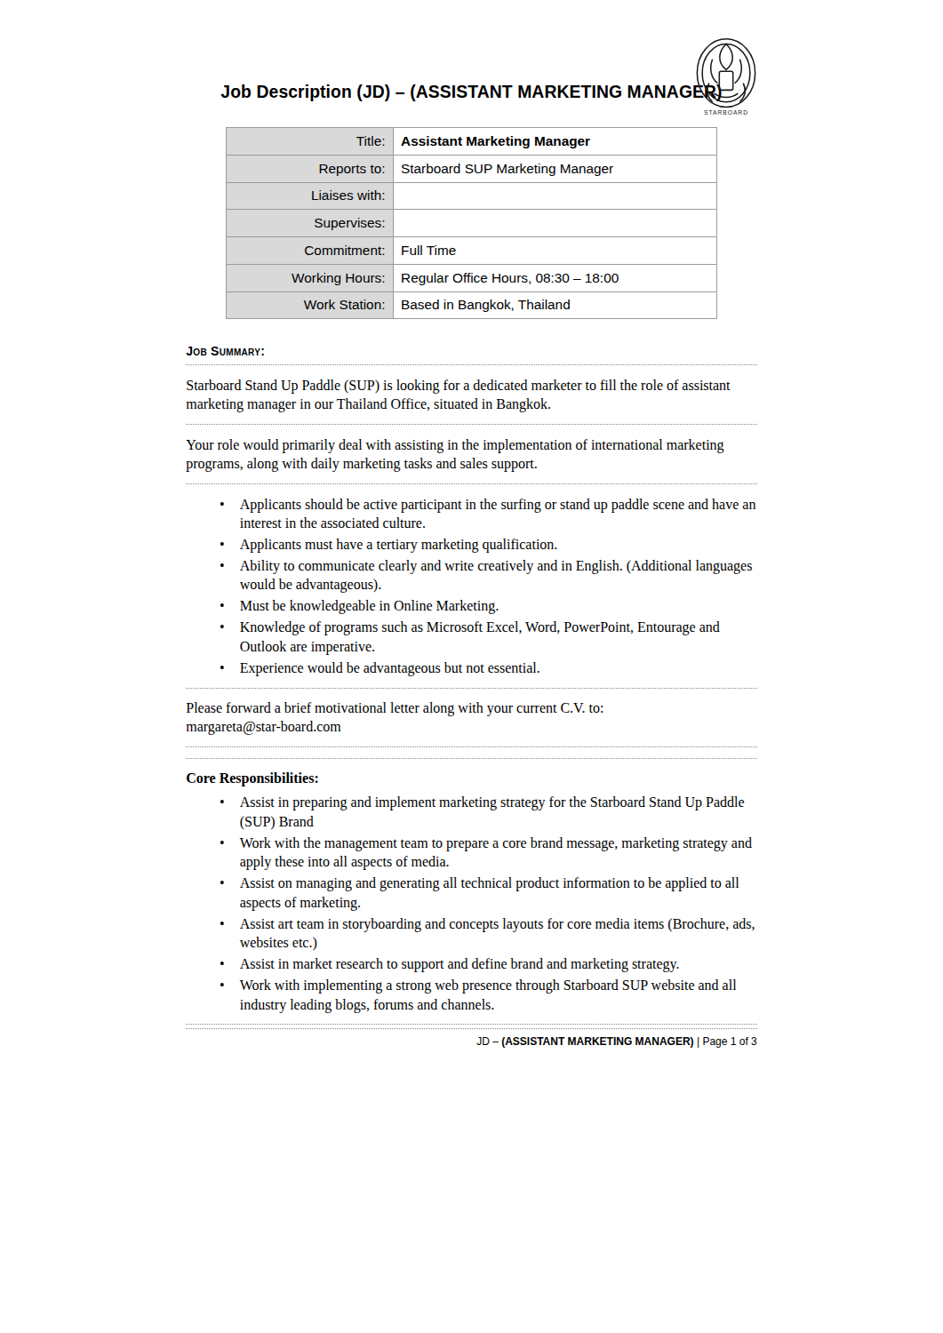STARBOARD
Job Description (JD) – (ASSISTANT MARKETING MANAGER)
| Title: | Assistant Marketing Manager |
| Reports to: | Starboard SUP Marketing Manager |
| Liaises with: | |
| Supervises: | |
| Commitment: | Full Time |
| Working Hours: | Regular Office Hours, 08:30 – 18:00 |
| Work Station: | Based in Bangkok, Thailand |
Job Summary:
Starboard Stand Up Paddle (SUP) is looking for a dedicated marketer to fill the role of assistant marketing manager in our Thailand Office, situated in Bangkok.
Your role would primarily deal with assisting in the implementation of international marketing programs, along with daily marketing tasks and sales support.
Applicants should be active participant in the surfing or stand up paddle scene and have an interest in the associated culture.
Applicants must have a tertiary marketing qualification.
Ability to communicate clearly and write creatively and in English. (Additional languages would be advantageous).
Must be knowledgeable in Online Marketing.
Knowledge of programs such as Microsoft Excel, Word, PowerPoint, Entourage and Outlook are imperative.
Experience would be advantageous but not essential.
Please forward a brief motivational letter along with your current C.V. to:
margareta@star-board.com
Core Responsibilities:
Assist in preparing and implement marketing strategy for the Starboard Stand Up Paddle (SUP) Brand
Work with the management team to prepare a core brand message, marketing strategy and apply these into all aspects of media.
Assist on managing and generating all technical product information to be applied to all aspects of marketing.
Assist art team in storyboarding and concepts layouts for core media items (Brochure, ads, websites etc.)
Assist in market research to support and define brand and marketing strategy.
Work with implementing a strong web presence through Starboard SUP website and all industry leading blogs, forums and channels.
JD – (ASSISTANT MARKETING MANAGER) | Page 1 of 3